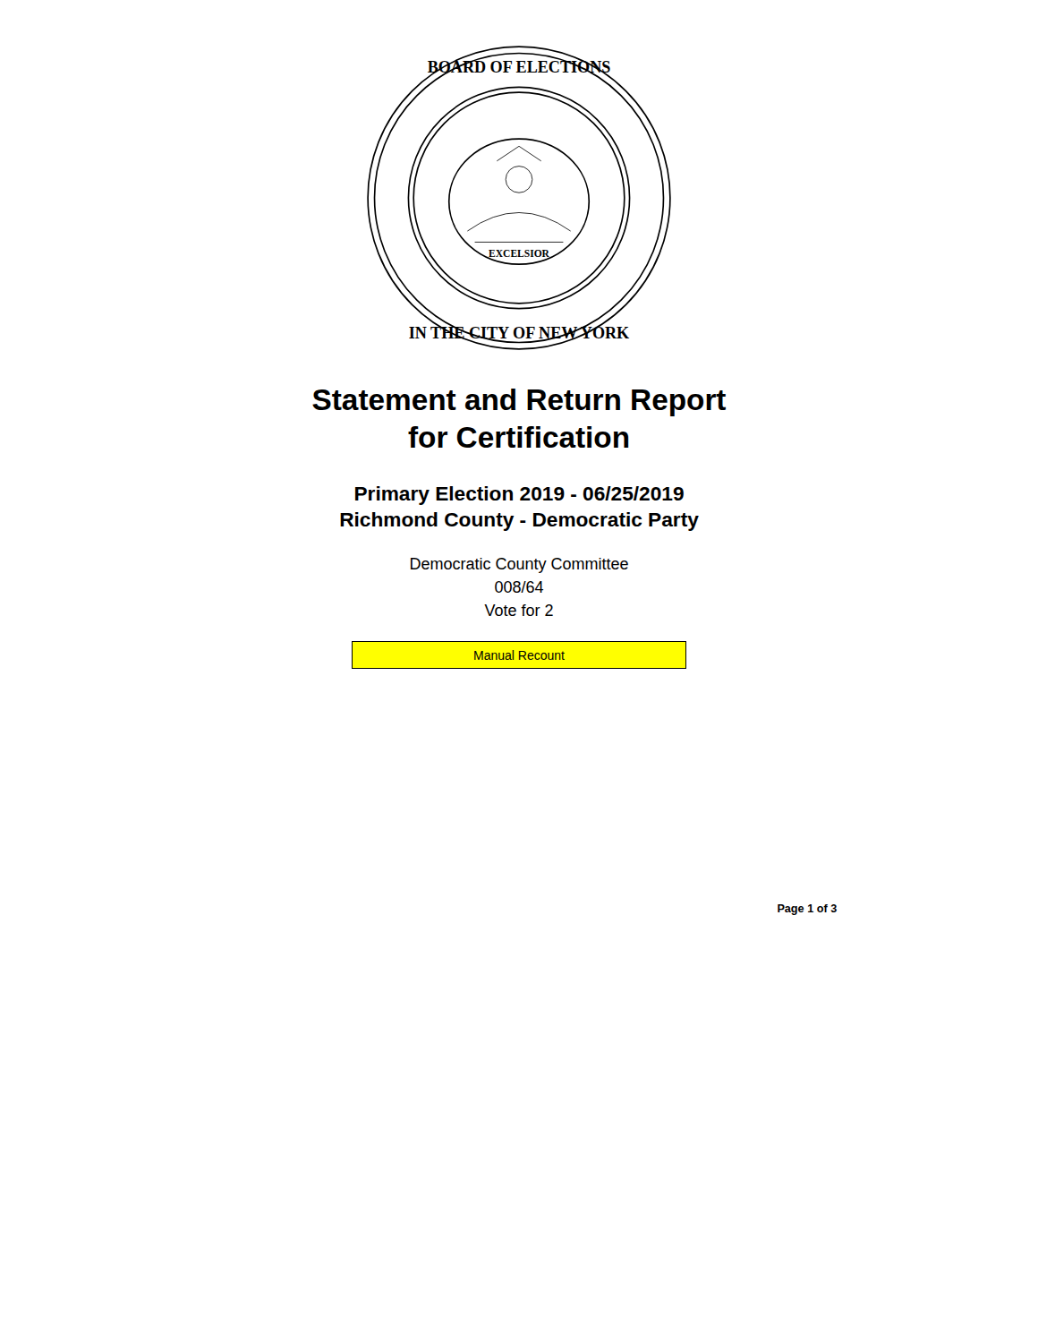Statement and Return Report
for Certification
Primary Election 2019 - 06/25/2019
Richmond County - Democratic Party
Democratic County Committee
008/64
Vote for 2
Manual Recount
Page 1 of 3